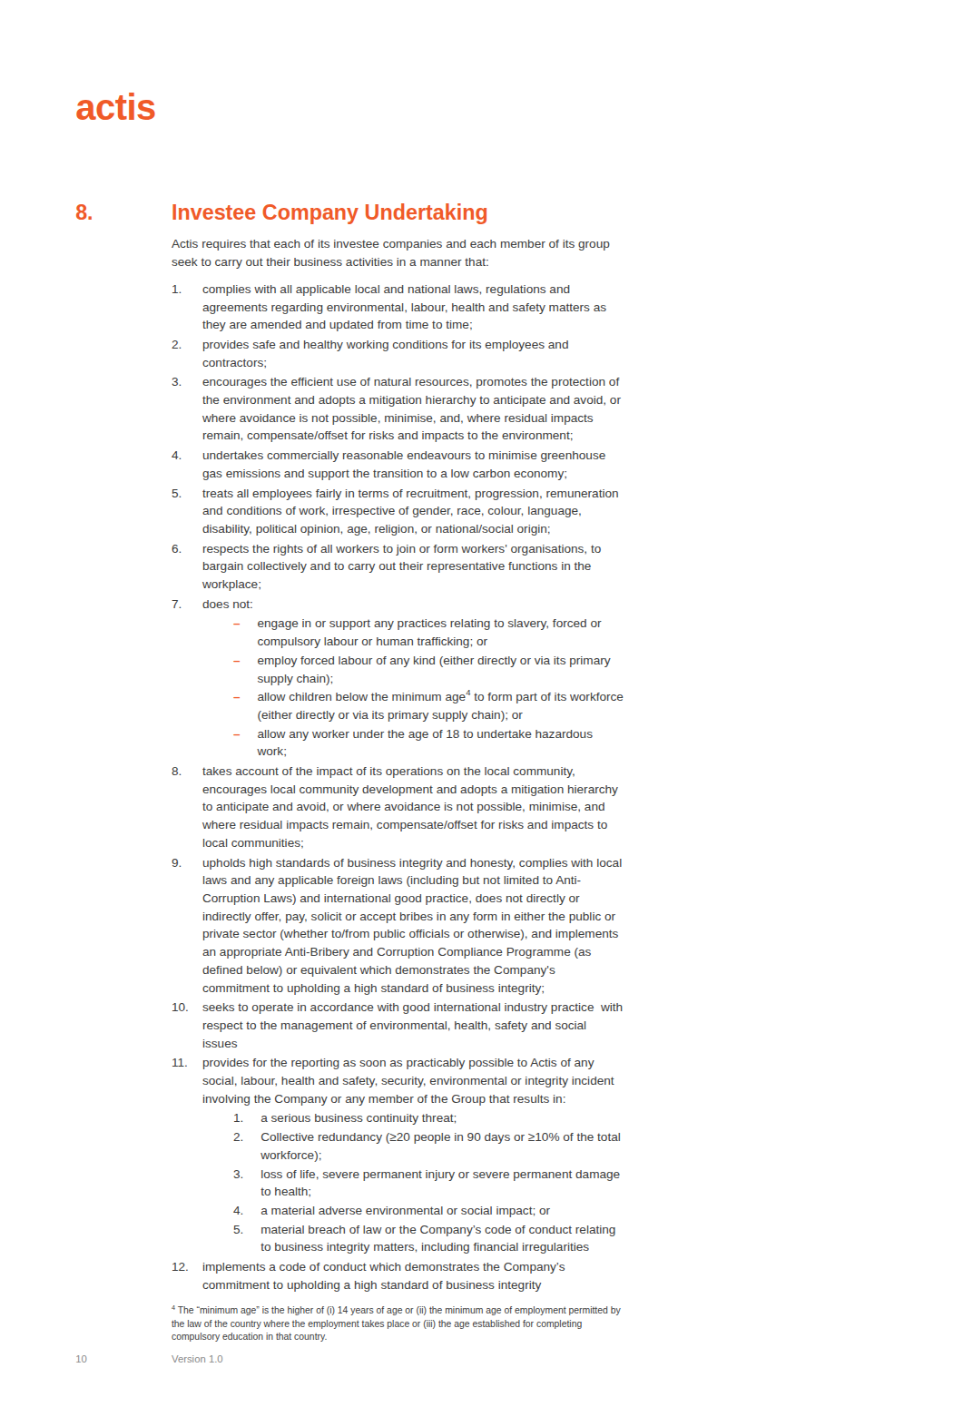actis
8. Investee Company Undertaking
Actis requires that each of its investee companies and each member of its group seek to carry out their business activities in a manner that:
complies with all applicable local and national laws, regulations and agreements regarding environmental, labour, health and safety matters as they are amended and updated from time to time;
provides safe and healthy working conditions for its employees and contractors;
encourages the efficient use of natural resources, promotes the protection of the environment and adopts a mitigation hierarchy to anticipate and avoid, or where avoidance is not possible, minimise, and, where residual impacts remain, compensate/offset for risks and impacts to the environment;
undertakes commercially reasonable endeavours to minimise greenhouse gas emissions and support the transition to a low carbon economy;
treats all employees fairly in terms of recruitment, progression, remuneration and conditions of work, irrespective of gender, race, colour, language, disability, political opinion, age, religion, or national/social origin;
respects the rights of all workers to join or form workers' organisations, to bargain collectively and to carry out their representative functions in the workplace;
does not:
engage in or support any practices relating to slavery, forced or compulsory labour or human trafficking; or
employ forced labour of any kind (either directly or via its primary supply chain);
allow children below the minimum age4 to form part of its workforce (either directly or via its primary supply chain); or
allow any worker under the age of 18 to undertake hazardous work;
takes account of the impact of its operations on the local community, encourages local community development and adopts a mitigation hierarchy to anticipate and avoid, or where avoidance is not possible, minimise, and where residual impacts remain, compensate/offset for risks and impacts to local communities;
upholds high standards of business integrity and honesty, complies with local laws and any applicable foreign laws (including but not limited to Anti-Corruption Laws) and international good practice, does not directly or indirectly offer, pay, solicit or accept bribes in any form in either the public or private sector (whether to/from public officials or otherwise), and implements an appropriate Anti-Bribery and Corruption Compliance Programme (as defined below) or equivalent which demonstrates the Company's commitment to upholding a high standard of business integrity;
seeks to operate in accordance with good international industry practice with respect to the management of environmental, health, safety and social issues
provides for the reporting as soon as practicably possible to Actis of any social, labour, health and safety, security, environmental or integrity incident involving the Company or any member of the Group that results in:
a serious business continuity threat;
Collective redundancy (≥20 people in 90 days or ≥10% of the total workforce);
loss of life, severe permanent injury or severe permanent damage to health;
a material adverse environmental or social impact; or
material breach of law or the Company’s code of conduct relating to business integrity matters, including financial irregularities
implements a code of conduct which demonstrates the Company’s commitment to upholding a high standard of business integrity
4 The “minimum age” is the higher of (i) 14 years of age or (ii) the minimum age of employment permitted by the law of the country where the employment takes place or (iii) the age established for completing compulsory education in that country.
10 Version 1.0